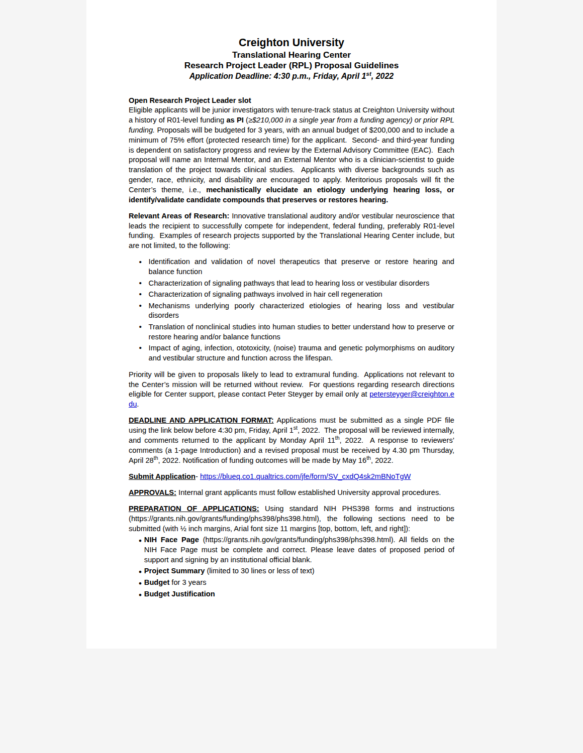Creighton University
Translational Hearing Center
Research Project Leader (RPL) Proposal Guidelines
Application Deadline: 4:30 p.m., Friday, April 1st, 2022
Open Research Project Leader slot
Eligible applicants will be junior investigators with tenure-track status at Creighton University without a history of R01-level funding as PI (≥$210,000 in a single year from a funding agency) or prior RPL funding. Proposals will be budgeted for 3 years, with an annual budget of $200,000 and to include a minimum of 75% effort (protected research time) for the applicant. Second- and third-year funding is dependent on satisfactory progress and review by the External Advisory Committee (EAC). Each proposal will name an Internal Mentor, and an External Mentor who is a clinician-scientist to guide translation of the project towards clinical studies. Applicants with diverse backgrounds such as gender, race, ethnicity, and disability are encouraged to apply. Meritorious proposals will fit the Center’s theme, i.e., mechanistically elucidate an etiology underlying hearing loss, or identify/validate candidate compounds that preserves or restores hearing.
Relevant Areas of Research: Innovative translational auditory and/or vestibular neuroscience that leads the recipient to successfully compete for independent, federal funding, preferably R01-level funding. Examples of research projects supported by the Translational Hearing Center include, but are not limited, to the following:
Identification and validation of novel therapeutics that preserve or restore hearing and balance function
Characterization of signaling pathways that lead to hearing loss or vestibular disorders
Characterization of signaling pathways involved in hair cell regeneration
Mechanisms underlying poorly characterized etiologies of hearing loss and vestibular disorders
Translation of nonclinical studies into human studies to better understand how to preserve or restore hearing and/or balance functions
Impact of aging, infection, ototoxicity, (noise) trauma and genetic polymorphisms on auditory and vestibular structure and function across the lifespan.
Priority will be given to proposals likely to lead to extramural funding. Applications not relevant to the Center’s mission will be returned without review. For questions regarding research directions eligible for Center support, please contact Peter Steyger by email only at petersteyger@creighton.edu.
DEADLINE AND APPLICATION FORMAT: Applications must be submitted as a single PDF file using the link below before 4:30 pm, Friday, April 1st, 2022. The proposal will be reviewed internally, and comments returned to the applicant by Monday April 11th, 2022. A response to reviewers’ comments (a 1-page Introduction) and a revised proposal must be received by 4.30 pm Thursday, April 28th, 2022. Notification of funding outcomes will be made by May 16th, 2022.
Submit Application- https://blueq.co1.qualtrics.com/jfe/form/SV_cxdQ4sk2mBNoTgW
APPROVALS: Internal grant applicants must follow established University approval procedures.
PREPARATION OF APPLICATIONS: Using standard NIH PHS398 forms and instructions (https://grants.nih.gov/grants/funding/phs398/phs398.html), the following sections need to be submitted (with ½ inch margins, Arial font size 11 margins [top, bottom, left, and right]):
NIH Face Page (https://grants.nih.gov/grants/funding/phs398/phs398.html). All fields on the NIH Face Page must be complete and correct. Please leave dates of proposed period of support and signing by an institutional official blank.
Project Summary (limited to 30 lines or less of text)
Budget for 3 years
Budget Justification